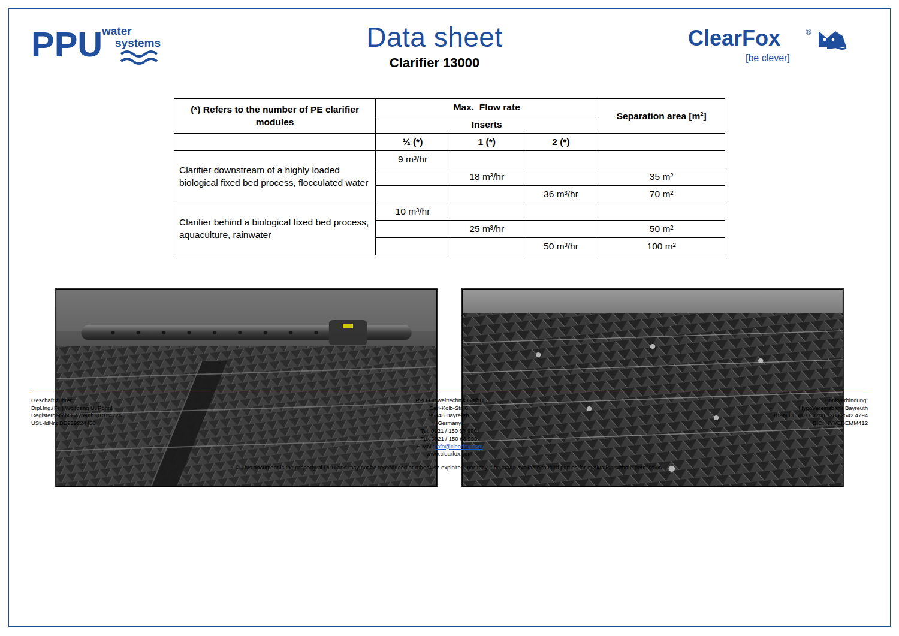PPU water systems
Data sheet
Clarifier 13000
ClearFox ® [be clever]
| (*) Refers to the number of PE clarifier modules | Max. Flow rate | Separation area [m²] |
| --- | --- | --- |
| Inserts |
| | ½ (*) | 1 (*) | 2 (*) | |
| Clarifier downstream of a highly loaded biological fixed bed process, flocculated water | 9 m³/hr | | | |
| | 18 m³/hr | | 35 m² |
| | | 36 m³/hr | 70 m² |
| Clarifier behind a biological fixed bed process, aquaculture, rainwater | 10 m³/hr | | | |
| | 25 m³/hr | | 50 m² |
| | | 50 m³/hr | 100 m² |
Geschäftsführer:
Dipl.Ing.(FH) Wolfgang U. Pöhnl
Registergericht Bayreuth HRB 4726
USt.-IdNr.: DE259224458
PPU Umwelttechnik GmbH
Carl-Kolb-Str. 6,
95448 Bayreuth,
Germany
Tel. 0921 / 150 63 990,
Fax 0921 / 150 63 999,
E-Mail: info@clearfox.com
www.clearfox.com
Bankverbindung:
HypoVereinsbank Bayreuth
IBAN DE 8877 3200 7200 2542 4794
BIC: HYVEDEMM412
© This document is the property of PPU and may not be reproduced or otherwise exploited, nor may it be made available to third parties for evaluation without permission.